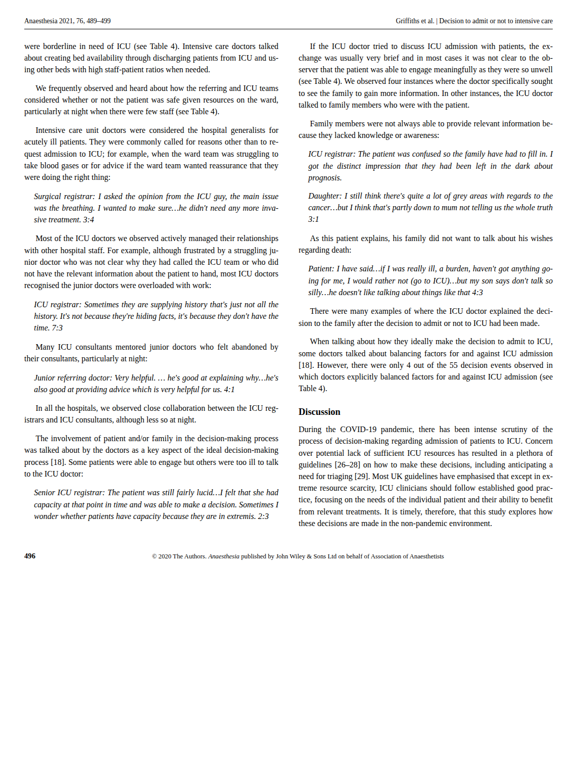Anaesthesia 2021, 76, 489–499
Griffiths et al. | Decision to admit or not to intensive care
were borderline in need of ICU (see Table 4). Intensive care doctors talked about creating bed availability through discharging patients from ICU and using other beds with high staff-patient ratios when needed.
We frequently observed and heard about how the referring and ICU teams considered whether or not the patient was safe given resources on the ward, particularly at night when there were few staff (see Table 4).
Intensive care unit doctors were considered the hospital generalists for acutely ill patients. They were commonly called for reasons other than to request admission to ICU; for example, when the ward team was struggling to take blood gases or for advice if the ward team wanted reassurance that they were doing the right thing:
Surgical registrar: I asked the opinion from the ICU guy, the main issue was the breathing. I wanted to make sure…he didn't need any more invasive treatment. 3:4
Most of the ICU doctors we observed actively managed their relationships with other hospital staff. For example, although frustrated by a struggling junior doctor who was not clear why they had called the ICU team or who did not have the relevant information about the patient to hand, most ICU doctors recognised the junior doctors were overloaded with work:
ICU registrar: Sometimes they are supplying history that's just not all the history. It's not because they're hiding facts, it's because they don't have the time. 7:3
Many ICU consultants mentored junior doctors who felt abandoned by their consultants, particularly at night:
Junior referring doctor: Very helpful. … he's good at explaining why…he's also good at providing advice which is very helpful for us. 4:1
In all the hospitals, we observed close collaboration between the ICU registrars and ICU consultants, although less so at night.
The involvement of patient and/or family in the decision-making process was talked about by the doctors as a key aspect of the ideal decision-making process [18]. Some patients were able to engage but others were too ill to talk to the ICU doctor:
Senior ICU registrar: The patient was still fairly lucid…I felt that she had capacity at that point in time and was able to make a decision. Sometimes I wonder whether patients have capacity because they are in extremis. 2:3
If the ICU doctor tried to discuss ICU admission with patients, the exchange was usually very brief and in most cases it was not clear to the observer that the patient was able to engage meaningfully as they were so unwell (see Table 4). We observed four instances where the doctor specifically sought to see the family to gain more information. In other instances, the ICU doctor talked to family members who were with the patient.
Family members were not always able to provide relevant information because they lacked knowledge or awareness:
ICU registrar: The patient was confused so the family have had to fill in. I got the distinct impression that they had been left in the dark about prognosis.
Daughter: I still think there's quite a lot of grey areas with regards to the cancer…but I think that's partly down to mum not telling us the whole truth 3:1
As this patient explains, his family did not want to talk about his wishes regarding death:
Patient: I have said…if I was really ill, a burden, haven't got anything going for me, I would rather not (go to ICU)…but my son says don't talk so silly…he doesn't like talking about things like that 4:3
There were many examples of where the ICU doctor explained the decision to the family after the decision to admit or not to ICU had been made.
When talking about how they ideally make the decision to admit to ICU, some doctors talked about balancing factors for and against ICU admission [18]. However, there were only 4 out of the 55 decision events observed in which doctors explicitly balanced factors for and against ICU admission (see Table 4).
Discussion
During the COVID-19 pandemic, there has been intense scrutiny of the process of decision-making regarding admission of patients to ICU. Concern over potential lack of sufficient ICU resources has resulted in a plethora of guidelines [26–28] on how to make these decisions, including anticipating a need for triaging [29]. Most UK guidelines have emphasised that except in extreme resource scarcity, ICU clinicians should follow established good practice, focusing on the needs of the individual patient and their ability to benefit from relevant treatments. It is timely, therefore, that this study explores how these decisions are made in the non-pandemic environment.
496
© 2020 The Authors. Anaesthesia published by John Wiley & Sons Ltd on behalf of Association of Anaesthetists